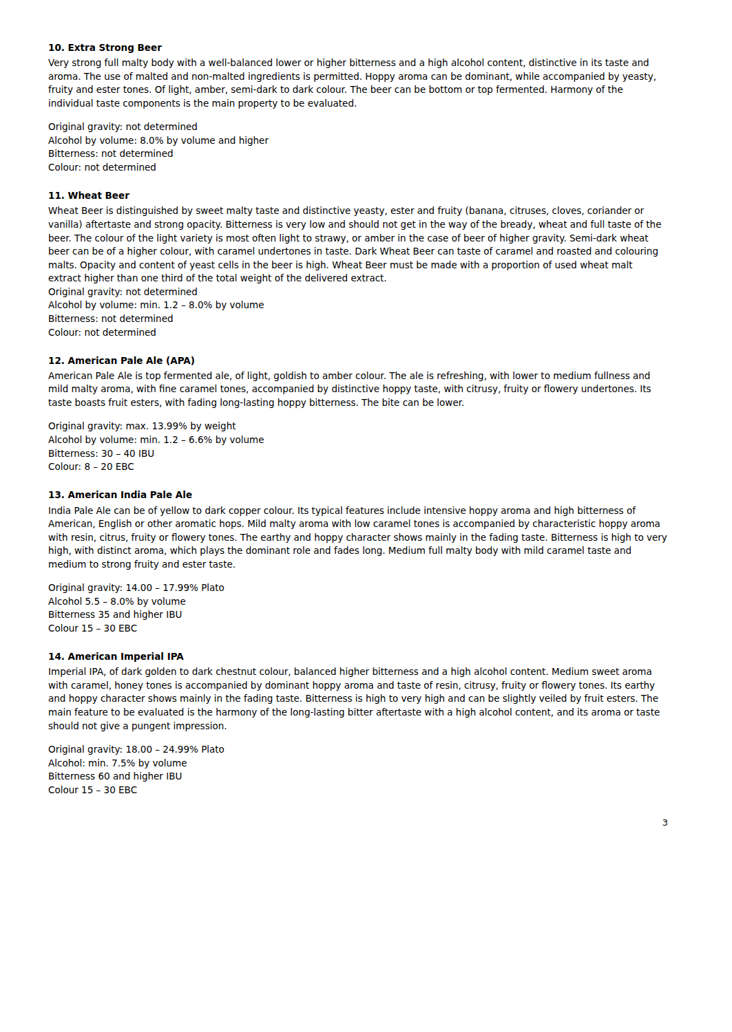10. Extra Strong Beer
Very strong full malty body with a well-balanced lower or higher bitterness and a high alcohol content, distinctive in its taste and aroma. The use of malted and non-malted ingredients is permitted. Hoppy aroma can be dominant, while accompanied by yeasty, fruity and ester tones. Of light, amber, semi-dark to dark colour. The beer can be bottom or top fermented. Harmony of the individual taste components is the main property to be evaluated.
Original gravity: not determined
Alcohol by volume: 8.0% by volume and higher
Bitterness: not determined
Colour: not determined
11. Wheat Beer
Wheat Beer is distinguished by sweet malty taste and distinctive yeasty, ester and fruity (banana, citruses, cloves, coriander or vanilla) aftertaste and strong opacity. Bitterness is very low and should not get in the way of the bready, wheat and full taste of the beer. The colour of the light variety is most often light to strawy, or amber in the case of beer of higher gravity. Semi-dark wheat beer can be of a higher colour, with caramel undertones in taste. Dark Wheat Beer can taste of caramel and roasted and colouring malts. Opacity and content of yeast cells in the beer is high. Wheat Beer must be made with a proportion of used wheat malt extract higher than one third of the total weight of the delivered extract.
Original gravity: not determined
Alcohol by volume: min. 1.2 – 8.0% by volume
Bitterness: not determined
Colour: not determined
12. American Pale Ale (APA)
American Pale Ale is top fermented ale, of light, goldish to amber colour. The ale is refreshing, with lower to medium fullness and mild malty aroma, with fine caramel tones, accompanied by distinctive hoppy taste, with citrusy, fruity or flowery undertones. Its taste boasts fruit esters, with fading long-lasting hoppy bitterness. The bite can be lower.
Original gravity: max. 13.99% by weight
Alcohol by volume: min. 1.2 – 6.6% by volume
Bitterness: 30 – 40 IBU
Colour: 8 – 20 EBC
13. American India Pale Ale
India Pale Ale can be of yellow to dark copper colour. Its typical features include intensive hoppy aroma and high bitterness of American, English or other aromatic hops. Mild malty aroma with low caramel tones is accompanied by characteristic hoppy aroma with resin, citrus, fruity or flowery tones. The earthy and hoppy character shows mainly in the fading taste. Bitterness is high to very high, with distinct aroma, which plays the dominant role and fades long. Medium full malty body with mild caramel taste and medium to strong fruity and ester taste.
Original gravity: 14.00 – 17.99% Plato
Alcohol 5.5 – 8.0% by volume
Bitterness 35 and higher IBU
Colour 15 – 30 EBC
14. American Imperial IPA
Imperial IPA, of dark golden to dark chestnut colour, balanced higher bitterness and a high alcohol content. Medium sweet aroma with caramel, honey tones is accompanied by dominant hoppy aroma and taste of resin, citrusy, fruity or flowery tones. Its earthy and hoppy character shows mainly in the fading taste. Bitterness is high to very high and can be slightly veiled by fruit esters. The main feature to be evaluated is the harmony of the long-lasting bitter aftertaste with a high alcohol content, and its aroma or taste should not give a pungent impression.
Original gravity: 18.00 – 24.99% Plato
Alcohol: min. 7.5% by volume
Bitterness 60 and higher IBU
Colour 15 – 30 EBC
3